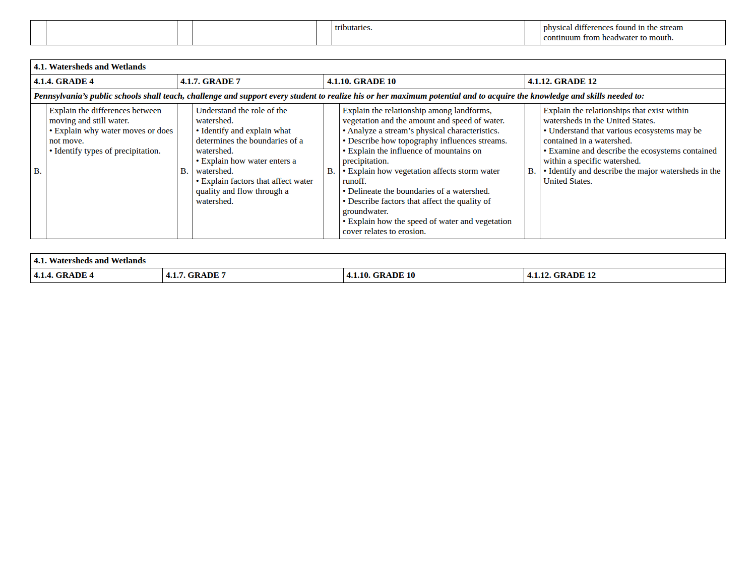| | | | | | tributaries. | | physical differences found in the stream continuum from headwater to mouth. |
| 4.1. Watersheds and Wetlands |
| 4.1.4. GRADE 4 | 4.1.7. GRADE 7 | 4.1.10. GRADE 10 | 4.1.12. GRADE 12 |
| Pennsylvania’s public schools shall teach, challenge and support every student to realize his or her maximum potential and to acquire the knowledge and skills needed to: |
| B. | Explain the differences between moving and still water. • Explain why water moves or does not move. • Identify types of precipitation. | B. | Understand the role of the watershed. • Identify and explain what determines the boundaries of a watershed. • Explain how water enters a watershed. • Explain factors that affect water quality and flow through a watershed. | B. | Explain the relationship among landforms, vegetation and the amount and speed of water. • Analyze a stream’s physical characteristics. • Describe how topography influences streams. • Explain the influence of mountains on precipitation. • Explain how vegetation affects storm water runoff. • Delineate the boundaries of a watershed. • Describe factors that affect the quality of groundwater. • Explain how the speed of water and vegetation cover relates to erosion. | B. | Explain the relationships that exist within watersheds in the United States. • Understand that various ecosystems may be contained in a watershed. • Examine and describe the ecosystems contained within a specific watershed. • Identify and describe the major watersheds in the United States. |
| 4.1. Watersheds and Wetlands |
| 4.1.4. GRADE 4 | 4.1.7. GRADE 7 | 4.1.10. GRADE 10 | 4.1.12. GRADE 12 |